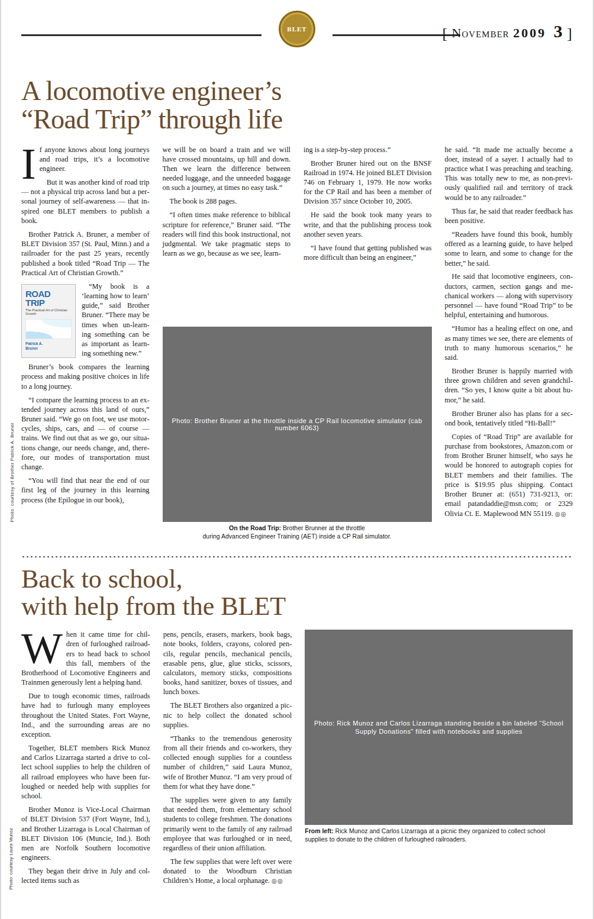BLET
[ November 2009 3 ]
A locomotive engineer’s
“Road Trip” through life
If anyone knows about long journeys and road trips, it’s a locomotive engineer.
But it was another kind of road trip — not a physical trip across land but a personal journey of self-awareness — that inspired one BLET members to publish a book.
Brother Patrick A. Bruner, a member of BLET Division 357 (St. Paul, Minn.) and a railroader for the past 25 years, recently published a book titled “Road Trip — The Practical Art of Christian Growth.”
ROAD
TRIP
The Practical Art of Christian Growth
Patrick A.
Bruner
“My book is a ‘learning how to learn’ guide,” said Brother Bruner. “There may be times when un-learning something can be as important as learning something new.”
Bruner’s book compares the learning process and making positive choices in life to a long journey.
“I compare the learning process to an extended journey across this land of ours,” Bruner said. “We go on foot, we use motorcycles, ships, cars, and — of course — trains. We find out that as we go, our situations change, our needs change, and, therefore, our modes of transportation must change.
“You will find that near the end of our first leg of the journey in this learning process (the Epilogue in our book),
Photo: courtesy of Brother Patrick A. Bruner
we will be on board a train and we will have crossed mountains, up hill and down. Then we learn the difference between needed luggage, and the unneeded baggage on such a journey, at times no easy task.”
The book is 288 pages.
“I often times make reference to biblical scripture for reference,” Bruner said. “The readers will find this book instructional, not judgmental. We take pragmatic steps to learn as we go, because as we see, learn-
ing is a step-by-step process.”
Brother Bruner hired out on the BNSF Railroad in 1974. He joined BLET Division 746 on February 1, 1979. He now works for the CP Rail and has been a member of Division 357 since October 10, 2005.
He said the book took many years to write, and that the publishing process took another seven years.
“I have found that getting published was more difficult than being an engineer,”
he said. “It made me actually become a doer, instead of a sayer. I actually had to practice what I was preaching and teaching. This was totally new to me, as non-previously qualified rail and territory of track would be to any railroader.”
Thus far, he said that reader feedback has been positive.
“Readers have found this book, humbly offered as a learning guide, to have helped some to learn, and some to change for the better,” he said.
He said that locomotive engineers, conductors, carmen, section gangs and mechanical workers — along with supervisory personnel — have found “Road Trip” to be helpful, entertaining and humorous.
“Humor has a healing effect on one, and as many times we see, there are elements of truth to many humorous scenarios,” he said.
Brother Bruner is happily married with three grown children and seven grandchildren. “So yes, I know quite a bit about humor,” he said.
Brother Bruner also has plans for a second book, tentatively titled “Hi-Ball!”
Copies of “Road Trip” are available for purchase from bookstores, Amazon.com or from Brother Bruner himself, who says he would be honored to autograph copies for BLET members and their families. The price is $19.95 plus shipping. Contact Brother Bruner at: (651) 731-9213, or: email patandaddie@msn.com; or 2329 Olivia Ct. E. Maplewood MN 55119. ◎◎
Photo: Brother Bruner at the throttle inside a CP Rail locomotive simulator (cab number 6063)
On the Road Trip: Brother Brunner at the throttle
during Advanced Engineer Training (AET) inside a CP Rail simulator.
Back to school,
with help from the BLET
When it came time for children of furloughed railroaders to head back to school this fall, members of the Brotherhood of Locomotive Engineers and Trainmen generously lent a helping hand.
Due to tough economic times, railroads have had to furlough many employees throughout the United States. Fort Wayne, Ind., and the surrounding areas are no exception.
Together, BLET members Rick Munoz and Carlos Lizarraga started a drive to collect school supplies to help the children of all railroad employees who have been furloughed or needed help with supplies for school.
Brother Munoz is Vice-Local Chairman of BLET Division 537 (Fort Wayne, Ind.), and Brother Lizarraga is Local Chairman of BLET Division 106 (Muncie, Ind.). Both men are Norfolk Southern locomotive engineers.
They began their drive in July and collected items such as
Photo: courtesy Laura Munoz
pens, pencils, erasers, markers, book bags, note books, folders, crayons, colored pencils, regular pencils, mechanical pencils, erasable pens, glue, glue sticks, scissors, calculators, memory sticks, compositions books, hand sanitizer, boxes of tissues, and lunch boxes.
The BLET Brothers also organized a picnic to help collect the donated school supplies.
“Thanks to the tremendous generosity from all their friends and co-workers, they collected enough supplies for a countless number of children,” said Laura Munoz, wife of Brother Munoz. “I am very proud of them for what they have done.”
The supplies were given to any family that needed them, from elementary school students to college freshmen. The donations primarily went to the family of any railroad employee that was furloughed or in need, regardless of their union affiliation.
The few supplies that were left over were donated to the Woodburn Christian Children’s Home, a local orphanage. ◎◎
Photo: Rick Munoz and Carlos Lizarraga standing beside a bin labeled “School Supply Donations” filled with notebooks and supplies
From left: Rick Munoz and Carlos Lizarraga at a picnic they organized to collect school
supplies to donate to the children of furloughed railroaders.